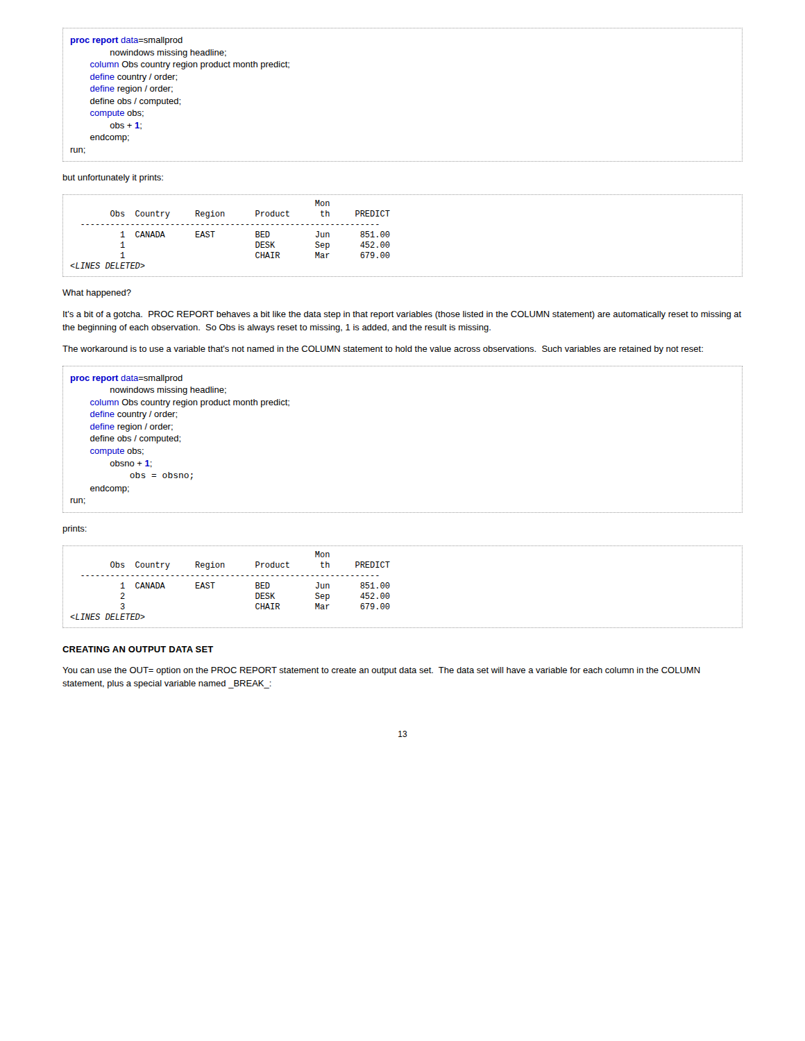proc report data=smallprod
nowindows missing headline;
column Obs country region product month predict;
define country / order;
define region / order;
define obs / computed;
compute obs;
obs + 1;
endcomp;
run;
but unfortunately it prints:
Mon Obs Country Region Product th PREDICT ------------------------------------------------------------ 1 CANADA EAST BED Jun 851.00 1 DESK Sep 452.00 1 CHAIR Mar 679.00 <LINES DELETED>
What happened?
It's a bit of a gotcha. PROC REPORT behaves a bit like the data step in that report variables (those listed in the COLUMN statement) are automatically reset to missing at the beginning of each observation. So Obs is always reset to missing, 1 is added, and the result is missing.
The workaround is to use a variable that's not named in the COLUMN statement to hold the value across observations. Such variables are retained by not reset:
proc report data=smallprod
nowindows missing headline;
column Obs country region product month predict;
define country / order;
define region / order;
define obs / computed;
compute obs;
obsno + 1;
obs = obsno;
endcomp;
run;
prints:
Mon Obs Country Region Product th PREDICT ------------------------------------------------------------ 1 CANADA EAST BED Jun 851.00 2 DESK Sep 452.00 3 CHAIR Mar 679.00 <LINES DELETED>
CREATING AN OUTPUT DATA SET
You can use the OUT= option on the PROC REPORT statement to create an output data set. The data set will have a variable for each column in the COLUMN statement, plus a special variable named _BREAK_:
13